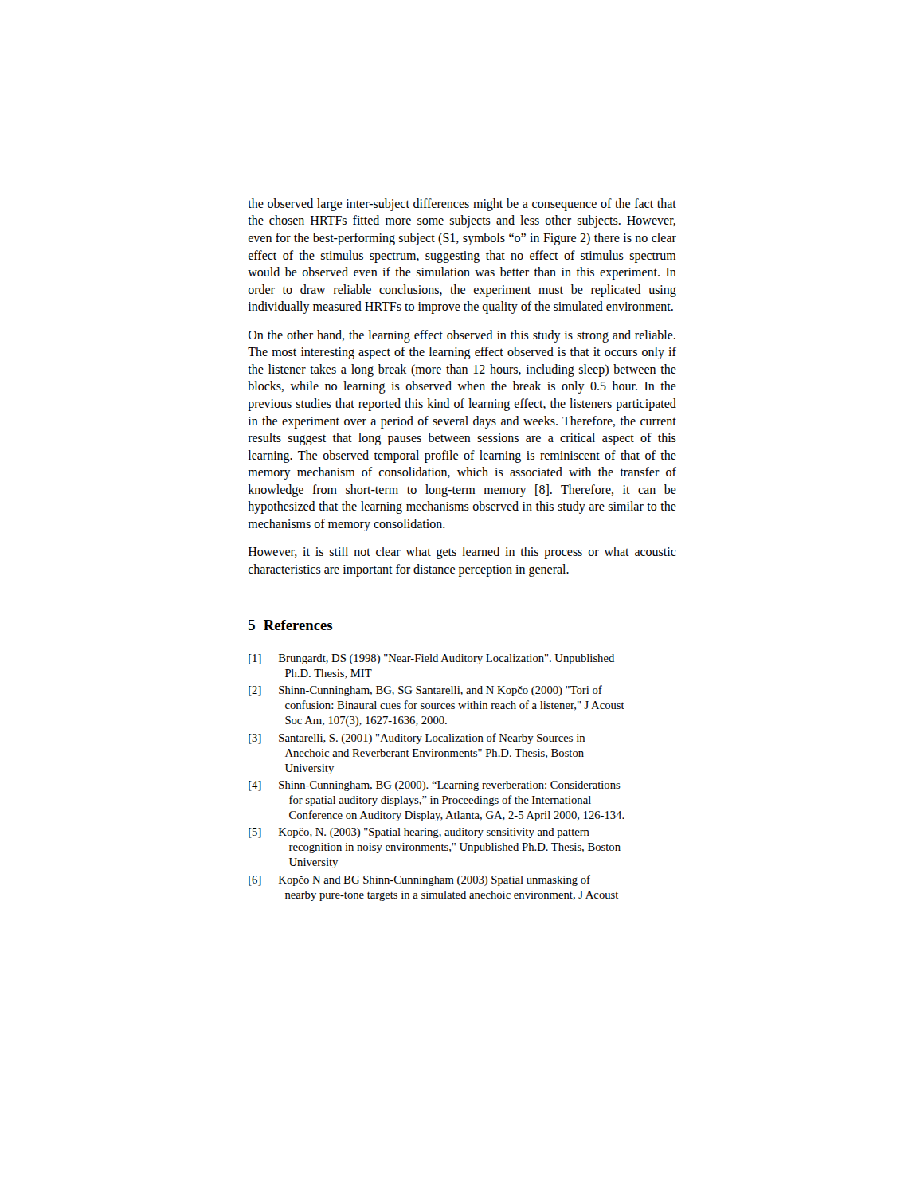the observed large inter-subject differences might be a consequence of the fact that the chosen HRTFs fitted more some subjects and less other subjects. However, even for the best-performing subject (S1, symbols “o” in Figure 2) there is no clear effect of the stimulus spectrum, suggesting that no effect of stimulus spectrum would be observed even if the simulation was better than in this experiment. In order to draw reliable conclusions, the experiment must be replicated using individually measured HRTFs to improve the quality of the simulated environment.
On the other hand, the learning effect observed in this study is strong and reliable. The most interesting aspect of the learning effect observed is that it occurs only if the listener takes a long break (more than 12 hours, including sleep) between the blocks, while no learning is observed when the break is only 0.5 hour. In the previous studies that reported this kind of learning effect, the listeners participated in the experiment over a period of several days and weeks. Therefore, the current results suggest that long pauses between sessions are a critical aspect of this learning. The observed temporal profile of learning is reminiscent of that of the memory mechanism of consolidation, which is associated with the transfer of knowledge from short-term to long-term memory [8]. Therefore, it can be hypothesized that the learning mechanisms observed in this study are similar to the mechanisms of memory consolidation.
However, it is still not clear what gets learned in this process or what acoustic characteristics are important for distance perception in general.
5 References
[1]
Brungardt, DS (1998) "Near-Field Auditory Localization". Unpublished Ph.D. Thesis, MIT
[2]
Shinn-Cunningham, BG, SG Santarelli, and N Kopčo (2000) "Tori of confusion: Binaural cues for sources within reach of a listener," J Acoust Soc Am, 107(3), 1627-1636, 2000.
[3]
Santarelli, S. (2001) "Auditory Localization of Nearby Sources in Anechoic and Reverberant Environments" Ph.D. Thesis, Boston University
[4]
Shinn-Cunningham, BG (2000). “Learning reverberation: Considerations for spatial auditory displays,” in Proceedings of the International Conference on Auditory Display, Atlanta, GA, 2-5 April 2000, 126-134.
[5]
Kopčo, N. (2003) "Spatial hearing, auditory sensitivity and pattern recognition in noisy environments," Unpublished Ph.D. Thesis, Boston University
[6]
Kopčo N and BG Shinn-Cunningham (2003) Spatial unmasking of nearby pure-tone targets in a simulated anechoic environment, J Acoust